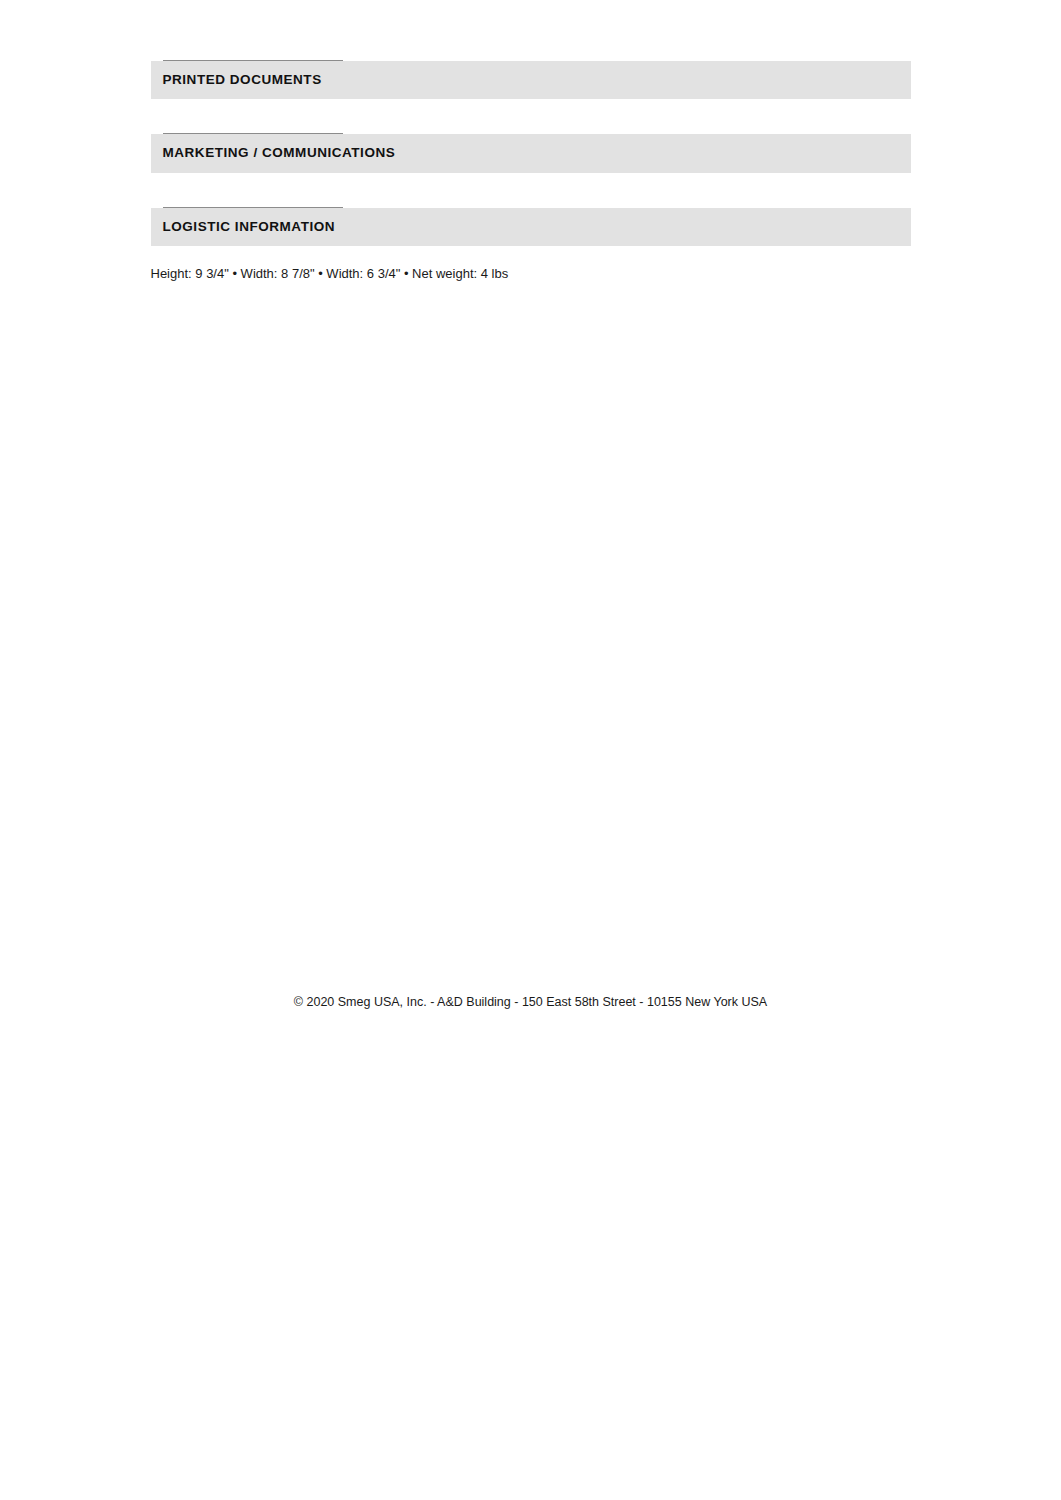Printed documents
Marketing / Communications
Logistic information
Height: 9 3/4" • Width: 8 7/8" • Width: 6 3/4" • Net weight: 4 lbs
© 2020 Smeg USA, Inc. - A&D Building - 150 East 58th Street - 10155 New York USA